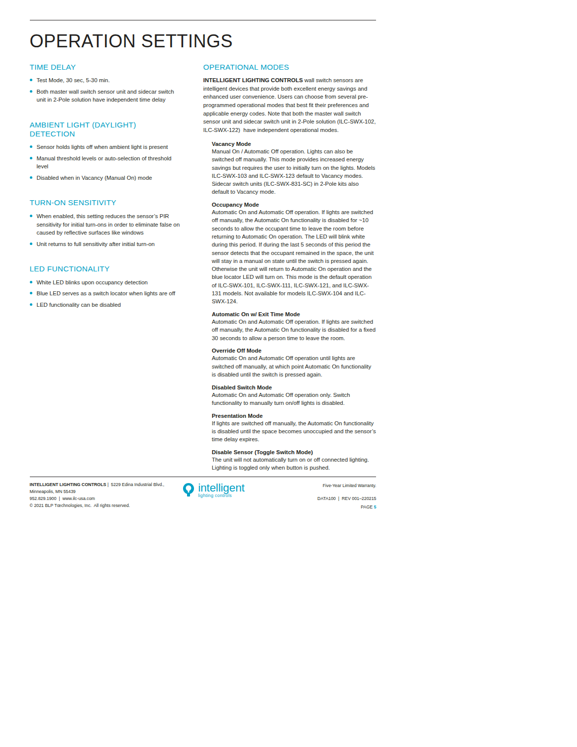OPERATION SETTINGS
Time Delay
Test Mode, 30 sec, 5-30 min.
Both master wall switch sensor unit and sidecar switch unit in 2-Pole solution have independent time delay
Ambient Light (Daylight) Detection
Sensor holds lights off when ambient light is present
Manual threshold levels or auto-selection of threshold level
Disabled when in Vacancy (Manual On) mode
Turn-On Sensitivity
When enabled, this setting reduces the sensor’s PIR sensitivity for initial turn-ons in order to eliminate false on caused by reflective surfaces like windows
Unit returns to full sensitivity after initial turn-on
LED Functionality
White LED blinks upon occupancy detection
Blue LED serves as a switch locator when lights are off
LED functionality can be disabled
Operational Modes
INTELLIGENT LIGHTING CONTROLS wall switch sensors are intelligent devices that provide both excellent energy savings and enhanced user convenience. Users can choose from several pre-programmed operational modes that best fit their preferences and applicable energy codes. Note that both the master wall switch sensor unit and sidecar switch unit in 2-Pole solution (ILC-SWX-102, ILC-SWX-122) have independent operational modes.
Vacancy Mode
Manual On / Automatic Off operation. Lights can also be switched off manually. This mode provides increased energy savings but requires the user to initially turn on the lights. Models ILC-SWX-103 and ILC-SWX-123 default to Vacancy modes. Sidecar switch units (ILC-SWX-831-SC) in 2-Pole kits also default to Vacancy mode.
Occupancy Mode
Automatic On and Automatic Off operation. If lights are switched off manually, the Automatic On functionality is disabled for ~10 seconds to allow the occupant time to leave the room before returning to Automatic On operation. The LED will blink white during this period. If during the last 5 seconds of this period the sensor detects that the occupant remained in the space, the unit will stay in a manual on state until the switch is pressed again. Otherwise the unit will return to Automatic On operation and the blue locator LED will turn on. This mode is the default operation of ILC-SWX-101, ILC-SWX-111, ILC-SWX-121, and ILC-SWX-131 models. Not available for models ILC-SWX-104 and ILC-SWX-124.
Automatic On w/ Exit Time Mode
Automatic On and Automatic Off operation. If lights are switched off manually, the Automatic On functionality is disabled for a fixed 30 seconds to allow a person time to leave the room.
Override Off Mode
Automatic On and Automatic Off operation until lights are switched off manually, at which point Automatic On functionality is disabled until the switch is pressed again.
Disabled Switch Mode
Automatic On and Automatic Off operation only. Switch functionality to manually turn on/off lights is disabled.
Presentation Mode
If lights are switched off manually, the Automatic On functionality is disabled until the space becomes unoccupied and the sensor’s time delay expires.
Disable Sensor (Toggle Switch Mode)
The unit will not automatically turn on or off connected lighting. Lighting is toggled only when button is pushed.
INTELLIGENT LIGHTING CONTROLS | 5229 Edina Industrial Blvd., Minneapolis, MN 55439
952.829.1900 | www.ilc-usa.com
© 2021 BLP Tœchnologies, Inc. All rights reserved.
intelligent lighting controls
Five-Year Limited Warranty. DATA100 | REV 001–220215 PAGE 5